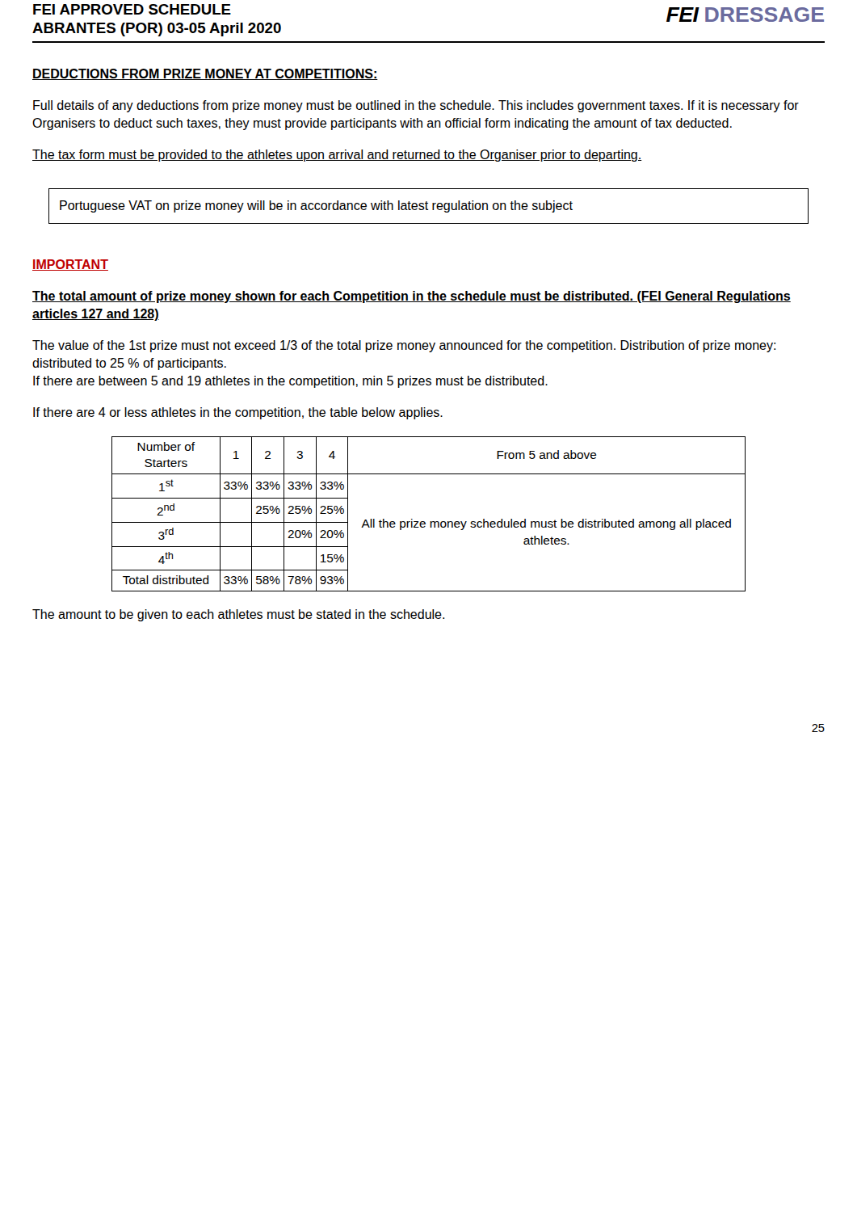FEI DRESSAGE
FEI APPROVED SCHEDULE
ABRANTES (POR) 03-05 April 2020
DEDUCTIONS FROM PRIZE MONEY AT COMPETITIONS:
Full details of any deductions from prize money must be outlined in the schedule. This includes government taxes. If it is necessary for Organisers to deduct such taxes, they must provide participants with an official form indicating the amount of tax deducted.
The tax form must be provided to the athletes upon arrival and returned to the Organiser prior to departing.
Portuguese VAT on prize money will be in accordance with latest regulation on the subject
IMPORTANT
The total amount of prize money shown for each Competition in the schedule must be distributed. (FEI General Regulations articles 127 and 128)
The value of the 1st prize must not exceed 1/3 of the total prize money announced for the competition. Distribution of prize money: distributed to 25 % of participants.
If there are between 5 and 19 athletes in the competition, min 5 prizes must be distributed.
If there are 4 or less athletes in the competition, the table below applies.
| Number of Starters | 1 | 2 | 3 | 4 | From 5 and above |
| --- | --- | --- | --- | --- | --- |
| 1 st | 33% | 33% | 33% | 33% | All the prize money scheduled must be distributed among all placed athletes. |
| 2 nd | | 25% | 25% | 25% |
| 3 rd | | | 20% | 20% |
| 4 th | | | | 15% |
| Total distributed | 33% | 58% | 78% | 93% |
The amount to be given to each athletes must be stated in the schedule.
25